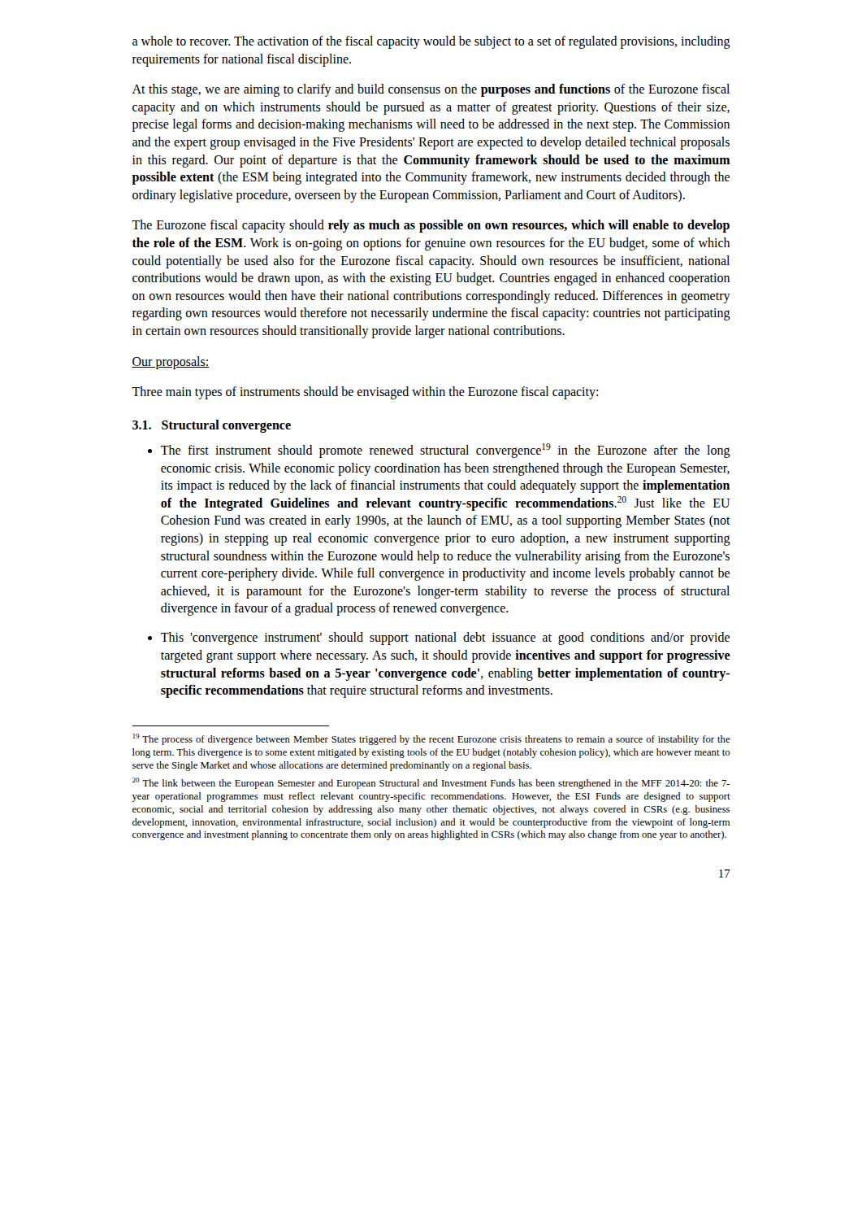a whole to recover. The activation of the fiscal capacity would be subject to a set of regulated provisions, including requirements for national fiscal discipline.
At this stage, we are aiming to clarify and build consensus on the purposes and functions of the Eurozone fiscal capacity and on which instruments should be pursued as a matter of greatest priority. Questions of their size, precise legal forms and decision-making mechanisms will need to be addressed in the next step. The Commission and the expert group envisaged in the Five Presidents' Report are expected to develop detailed technical proposals in this regard. Our point of departure is that the Community framework should be used to the maximum possible extent (the ESM being integrated into the Community framework, new instruments decided through the ordinary legislative procedure, overseen by the European Commission, Parliament and Court of Auditors).
The Eurozone fiscal capacity should rely as much as possible on own resources, which will enable to develop the role of the ESM. Work is on-going on options for genuine own resources for the EU budget, some of which could potentially be used also for the Eurozone fiscal capacity. Should own resources be insufficient, national contributions would be drawn upon, as with the existing EU budget. Countries engaged in enhanced cooperation on own resources would then have their national contributions correspondingly reduced. Differences in geometry regarding own resources would therefore not necessarily undermine the fiscal capacity: countries not participating in certain own resources should transitionally provide larger national contributions.
Our proposals:
Three main types of instruments should be envisaged within the Eurozone fiscal capacity:
3.1. Structural convergence
The first instrument should promote renewed structural convergence19 in the Eurozone after the long economic crisis. While economic policy coordination has been strengthened through the European Semester, its impact is reduced by the lack of financial instruments that could adequately support the implementation of the Integrated Guidelines and relevant country-specific recommendations.20 Just like the EU Cohesion Fund was created in early 1990s, at the launch of EMU, as a tool supporting Member States (not regions) in stepping up real economic convergence prior to euro adoption, a new instrument supporting structural soundness within the Eurozone would help to reduce the vulnerability arising from the Eurozone's current core-periphery divide. While full convergence in productivity and income levels probably cannot be achieved, it is paramount for the Eurozone's longer-term stability to reverse the process of structural divergence in favour of a gradual process of renewed convergence.
This 'convergence instrument' should support national debt issuance at good conditions and/or provide targeted grant support where necessary. As such, it should provide incentives and support for progressive structural reforms based on a 5-year 'convergence code', enabling better implementation of country-specific recommendations that require structural reforms and investments.
19 The process of divergence between Member States triggered by the recent Eurozone crisis threatens to remain a source of instability for the long term. This divergence is to some extent mitigated by existing tools of the EU budget (notably cohesion policy), which are however meant to serve the Single Market and whose allocations are determined predominantly on a regional basis.
20 The link between the European Semester and European Structural and Investment Funds has been strengthened in the MFF 2014-20: the 7-year operational programmes must reflect relevant country-specific recommendations. However, the ESI Funds are designed to support economic, social and territorial cohesion by addressing also many other thematic objectives, not always covered in CSRs (e.g. business development, innovation, environmental infrastructure, social inclusion) and it would be counterproductive from the viewpoint of long-term convergence and investment planning to concentrate them only on areas highlighted in CSRs (which may also change from one year to another).
17